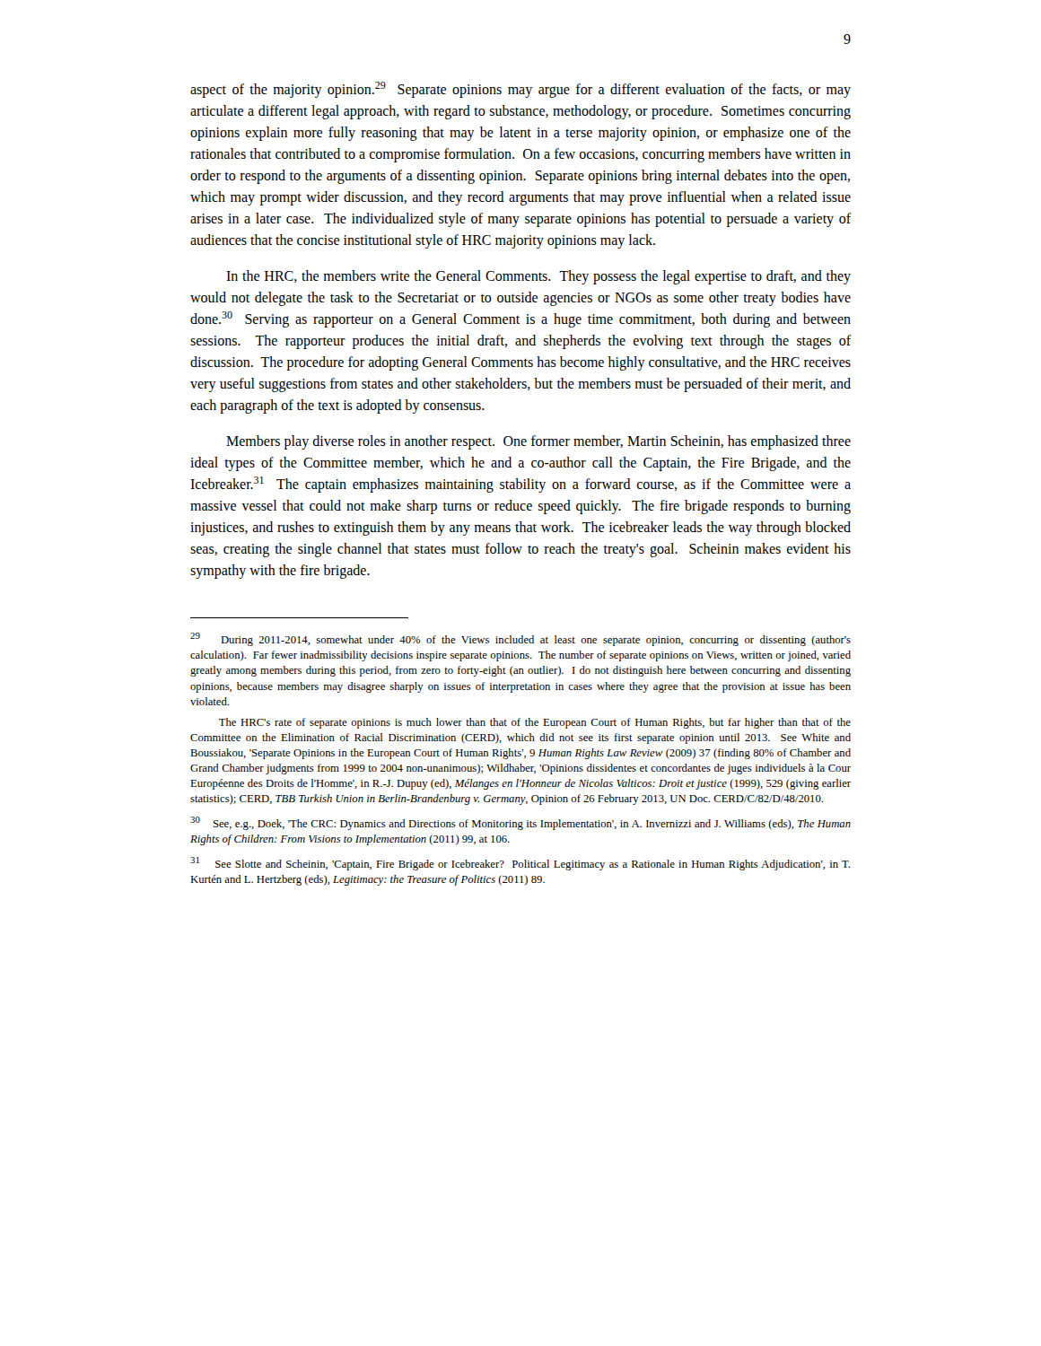9
aspect of the majority opinion.29 Separate opinions may argue for a different evaluation of the facts, or may articulate a different legal approach, with regard to substance, methodology, or procedure. Sometimes concurring opinions explain more fully reasoning that may be latent in a terse majority opinion, or emphasize one of the rationales that contributed to a compromise formulation. On a few occasions, concurring members have written in order to respond to the arguments of a dissenting opinion. Separate opinions bring internal debates into the open, which may prompt wider discussion, and they record arguments that may prove influential when a related issue arises in a later case. The individualized style of many separate opinions has potential to persuade a variety of audiences that the concise institutional style of HRC majority opinions may lack.
In the HRC, the members write the General Comments. They possess the legal expertise to draft, and they would not delegate the task to the Secretariat or to outside agencies or NGOs as some other treaty bodies have done.30 Serving as rapporteur on a General Comment is a huge time commitment, both during and between sessions. The rapporteur produces the initial draft, and shepherds the evolving text through the stages of discussion. The procedure for adopting General Comments has become highly consultative, and the HRC receives very useful suggestions from states and other stakeholders, but the members must be persuaded of their merit, and each paragraph of the text is adopted by consensus.
Members play diverse roles in another respect. One former member, Martin Scheinin, has emphasized three ideal types of the Committee member, which he and a co-author call the Captain, the Fire Brigade, and the Icebreaker.31 The captain emphasizes maintaining stability on a forward course, as if the Committee were a massive vessel that could not make sharp turns or reduce speed quickly. The fire brigade responds to burning injustices, and rushes to extinguish them by any means that work. The icebreaker leads the way through blocked seas, creating the single channel that states must follow to reach the treaty's goal. Scheinin makes evident his sympathy with the fire brigade.
29 During 2011-2014, somewhat under 40% of the Views included at least one separate opinion, concurring or dissenting (author's calculation). Far fewer inadmissibility decisions inspire separate opinions. The number of separate opinions on Views, written or joined, varied greatly among members during this period, from zero to forty-eight (an outlier). I do not distinguish here between concurring and dissenting opinions, because members may disagree sharply on issues of interpretation in cases where they agree that the provision at issue has been violated.
The HRC's rate of separate opinions is much lower than that of the European Court of Human Rights, but far higher than that of the Committee on the Elimination of Racial Discrimination (CERD), which did not see its first separate opinion until 2013. See White and Boussiakou, 'Separate Opinions in the European Court of Human Rights', 9 Human Rights Law Review (2009) 37 (finding 80% of Chamber and Grand Chamber judgments from 1999 to 2004 non-unanimous); Wildhaber, 'Opinions dissidentes et concordantes de juges individuels à la Cour Européenne des Droits de l'Homme', in R.-J. Dupuy (ed), Mélanges en l'Honneur de Nicolas Valticos: Droit et justice (1999), 529 (giving earlier statistics); CERD, TBB Turkish Union in Berlin-Brandenburg v. Germany, Opinion of 26 February 2013, UN Doc. CERD/C/82/D/48/2010.
30 See, e.g., Doek, 'The CRC: Dynamics and Directions of Monitoring its Implementation', in A. Invernizzi and J. Williams (eds), The Human Rights of Children: From Visions to Implementation (2011) 99, at 106.
31 See Slotte and Scheinin, 'Captain, Fire Brigade or Icebreaker? Political Legitimacy as a Rationale in Human Rights Adjudication', in T. Kurtén and L. Hertzberg (eds), Legitimacy: the Treasure of Politics (2011) 89.